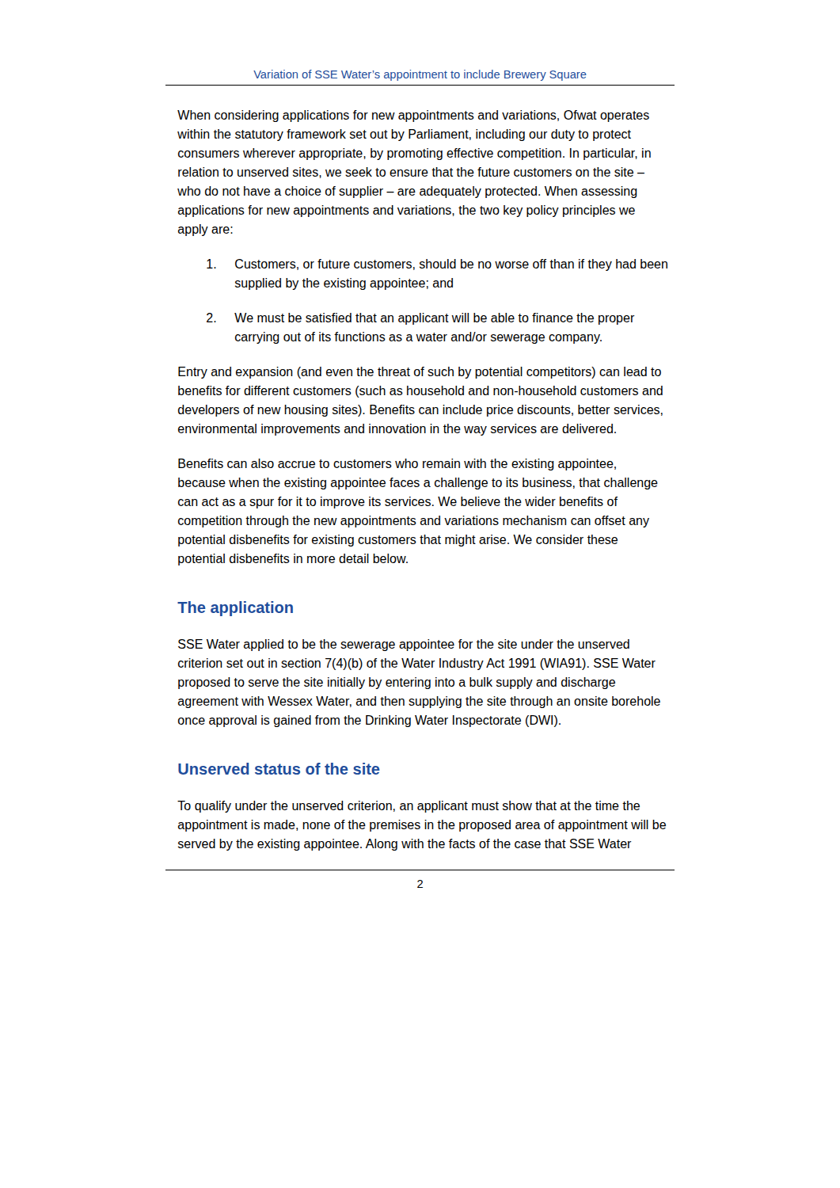Variation of SSE Water’s appointment to include Brewery Square
When considering applications for new appointments and variations, Ofwat operates within the statutory framework set out by Parliament, including our duty to protect consumers wherever appropriate, by promoting effective competition. In particular, in relation to unserved sites, we seek to ensure that the future customers on the site – who do not have a choice of supplier – are adequately protected. When assessing applications for new appointments and variations, the two key policy principles we apply are:
Customers, or future customers, should be no worse off than if they had been supplied by the existing appointee; and
We must be satisfied that an applicant will be able to finance the proper carrying out of its functions as a water and/or sewerage company.
Entry and expansion (and even the threat of such by potential competitors) can lead to benefits for different customers (such as household and non-household customers and developers of new housing sites). Benefits can include price discounts, better services, environmental improvements and innovation in the way services are delivered.
Benefits can also accrue to customers who remain with the existing appointee, because when the existing appointee faces a challenge to its business, that challenge can act as a spur for it to improve its services. We believe the wider benefits of competition through the new appointments and variations mechanism can offset any potential disbenefits for existing customers that might arise. We consider these potential disbenefits in more detail below.
The application
SSE Water applied to be the sewerage appointee for the site under the unserved criterion set out in section 7(4)(b) of the Water Industry Act 1991 (WIA91). SSE Water proposed to serve the site initially by entering into a bulk supply and discharge agreement with Wessex Water, and then supplying the site through an onsite borehole once approval is gained from the Drinking Water Inspectorate (DWI).
Unserved status of the site
To qualify under the unserved criterion, an applicant must show that at the time the appointment is made, none of the premises in the proposed area of appointment will be served by the existing appointee. Along with the facts of the case that SSE Water
2